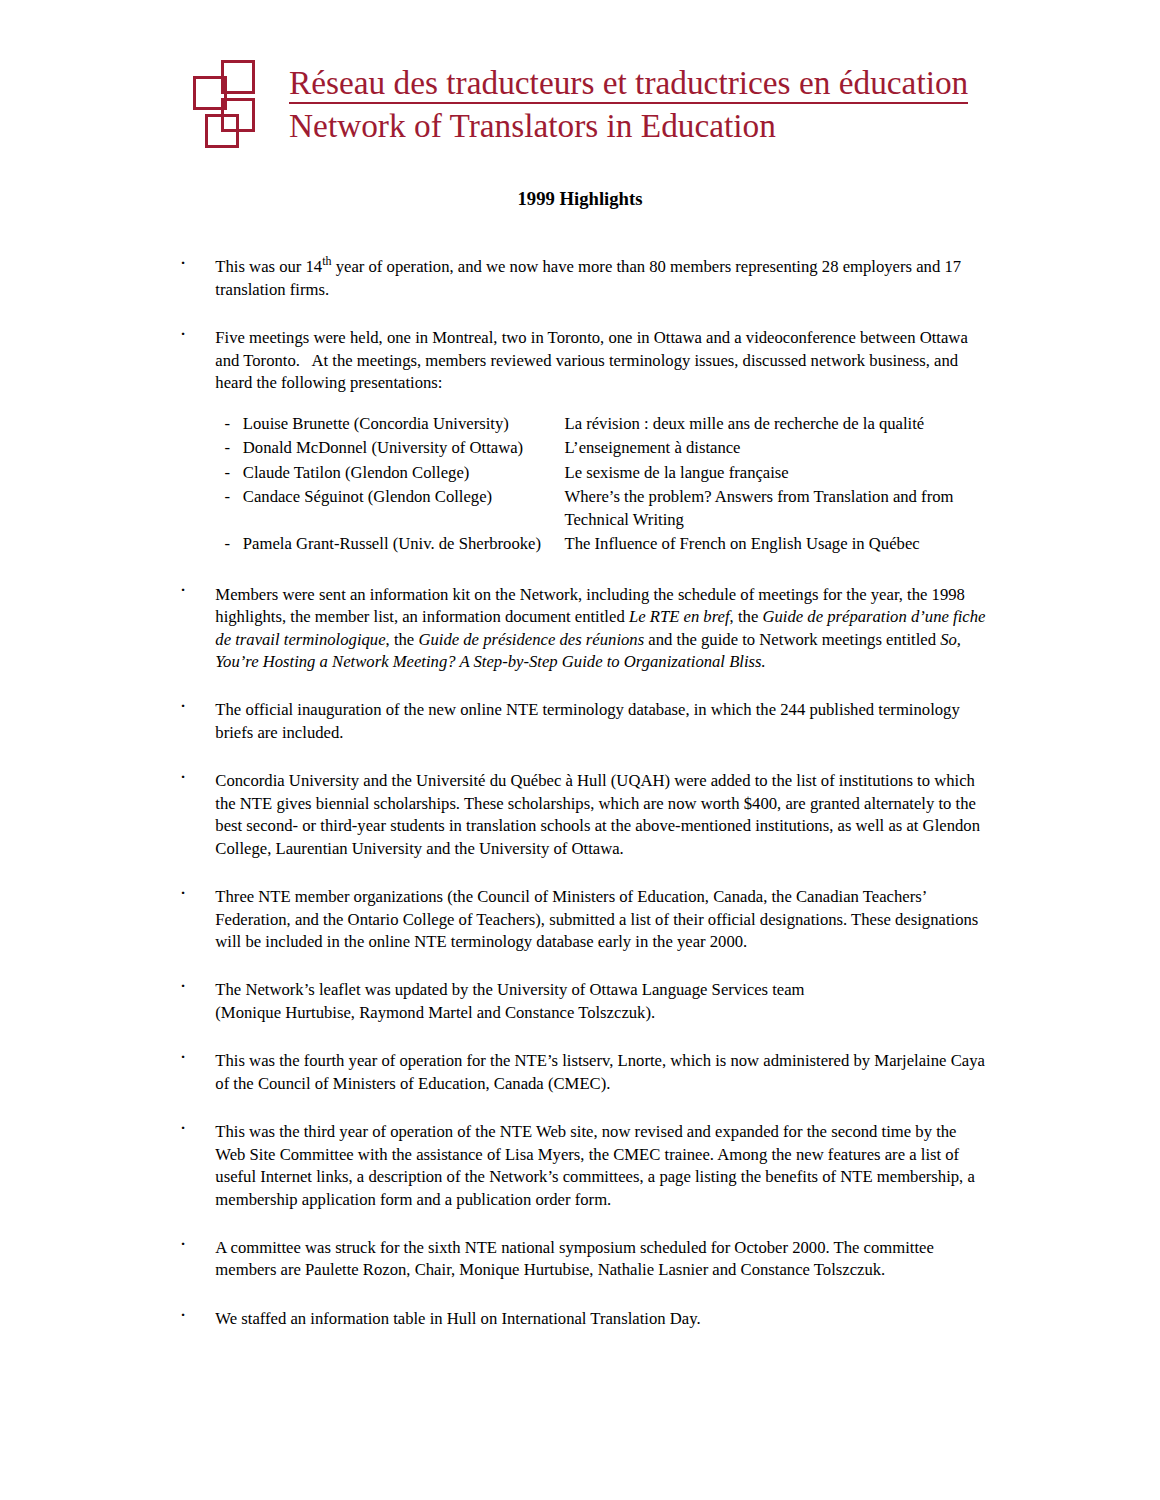Réseau des traducteurs et traductrices en éducation
Network of Translators in Education
1999 Highlights
This was our 14th year of operation, and we now have more than 80 members representing 28 employers and 17 translation firms.
Five meetings were held, one in Montreal, two in Toronto, one in Ottawa and a videoconference between Ottawa and Toronto. At the meetings, members reviewed various terminology issues, discussed network business, and heard the following presentations:
| - Louise Brunette (Concordia University) | La révision : deux mille ans de recherche de la qualité |
| - Donald McDonnel (University of Ottawa) | L’enseignement à distance |
| - Claude Tatilon (Glendon College) | Le sexisme de la langue française |
| - Candace Séguinot (Glendon College) | Where’s the problem? Answers from Translation and from Technical Writing |
| - Pamela Grant-Russell (Univ. de Sherbrooke) | The Influence of French on English Usage in Québec |
Members were sent an information kit on the Network, including the schedule of meetings for the year, the 1998 highlights, the member list, an information document entitled Le RTE en bref, the Guide de préparation d’une fiche de travail terminologique, the Guide de présidence des réunions and the guide to Network meetings entitled So, You’re Hosting a Network Meeting? A Step-by-Step Guide to Organizational Bliss.
The official inauguration of the new online NTE terminology database, in which the 244 published terminology briefs are included.
Concordia University and the Université du Québec à Hull (UQAH) were added to the list of institutions to which the NTE gives biennial scholarships. These scholarships, which are now worth $400, are granted alternately to the best second- or third-year students in translation schools at the above-mentioned institutions, as well as at Glendon College, Laurentian University and the University of Ottawa.
Three NTE member organizations (the Council of Ministers of Education, Canada, the Canadian Teachers’ Federation, and the Ontario College of Teachers), submitted a list of their official designations. These designations will be included in the online NTE terminology database early in the year 2000.
The Network’s leaflet was updated by the University of Ottawa Language Services team
(Monique Hurtubise, Raymond Martel and Constance Tolszczuk).
This was the fourth year of operation for the NTE’s listserv, Lnorte, which is now administered by Marjelaine Caya of the Council of Ministers of Education, Canada (CMEC).
This was the third year of operation of the NTE Web site, now revised and expanded for the second time by the Web Site Committee with the assistance of Lisa Myers, the CMEC trainee. Among the new features are a list of useful Internet links, a description of the Network’s committees, a page listing the benefits of NTE membership, a membership application form and a publication order form.
A committee was struck for the sixth NTE national symposium scheduled for October 2000. The committee members are Paulette Rozon, Chair, Monique Hurtubise, Nathalie Lasnier and Constance Tolszczuk.
We staffed an information table in Hull on International Translation Day.